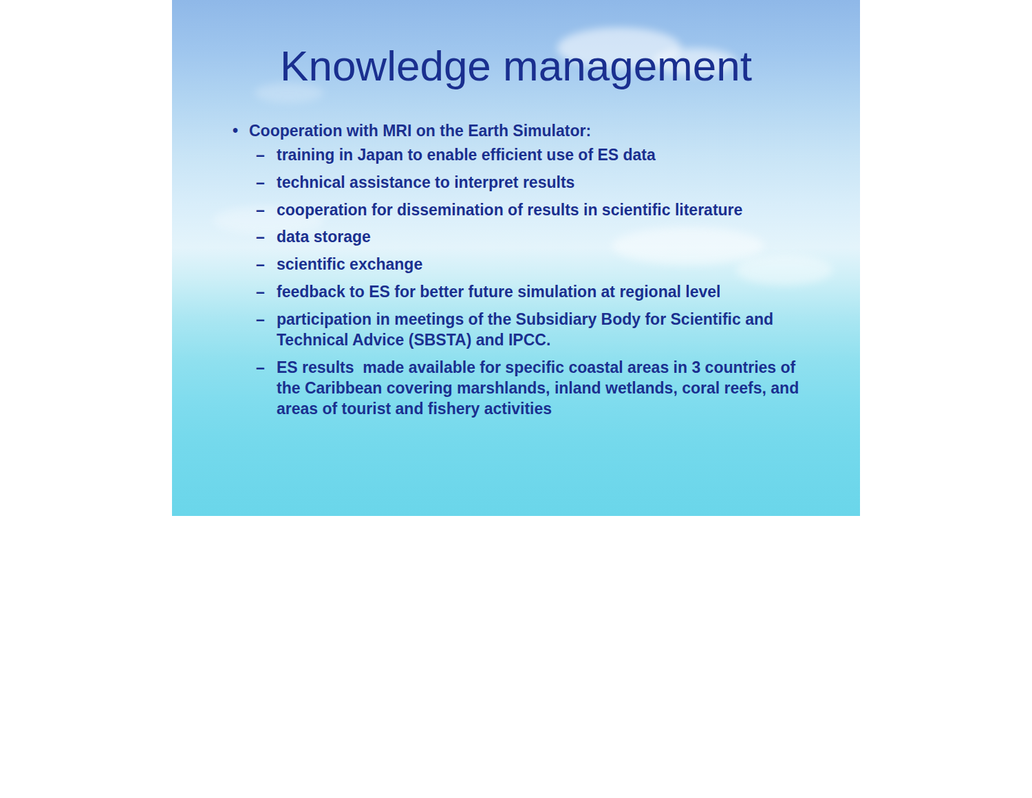Knowledge management
Cooperation with MRI on the Earth Simulator:
training in Japan to enable efficient use of ES data
technical assistance to interpret results
cooperation for dissemination of results in scientific literature
data storage
scientific exchange
feedback to ES for better future simulation at regional level
participation in meetings of the Subsidiary Body for Scientific and Technical Advice (SBSTA) and IPCC.
ES results made available for specific coastal areas in 3 countries of the Caribbean covering marshlands, inland wetlands, coral reefs, and areas of tourist and fishery activities